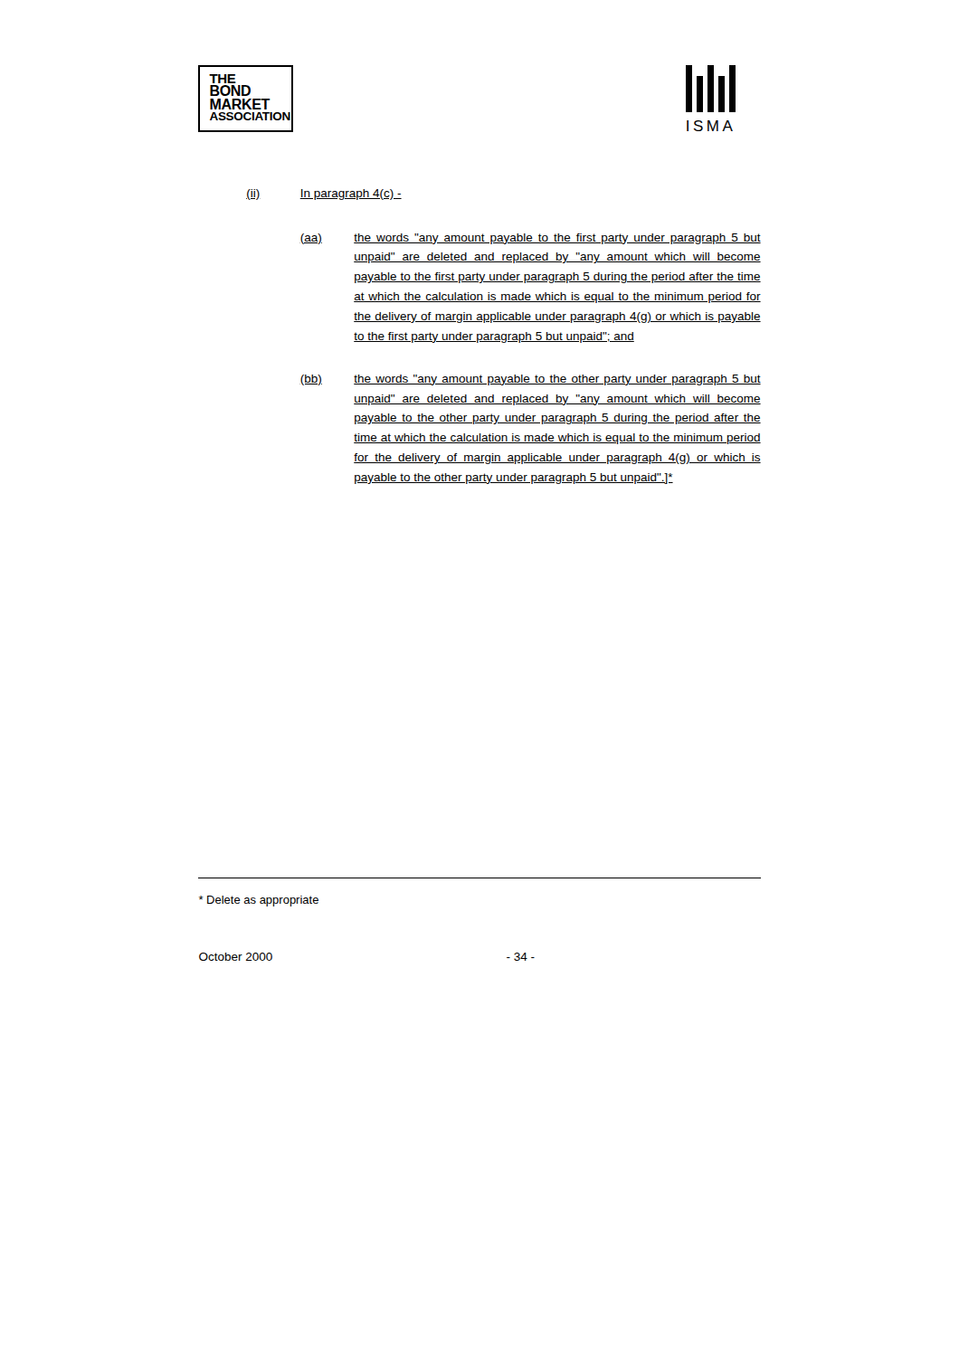THE BOND MARKET ASSOCIATION
ISMA
(ii)
In paragraph 4(c) -
(aa)
the words "any amount payable to the first party under paragraph 5 but unpaid" are deleted and replaced by "any amount which will become payable to the first party under paragraph 5 during the period after the time at which the calculation is made which is equal to the minimum period for the delivery of margin applicable under paragraph 4(g) or which is payable to the first party under paragraph 5 but unpaid"; and
(bb)
the words "any amount payable to the other party under paragraph 5 but unpaid" are deleted and replaced by "any amount which will become payable to the other party under paragraph 5 during the period after the time at which the calculation is made which is equal to the minimum period for the delivery of margin applicable under paragraph 4(g) or which is payable to the other party under paragraph 5 but unpaid".]*
* Delete as appropriate
October 2000
- 34 -